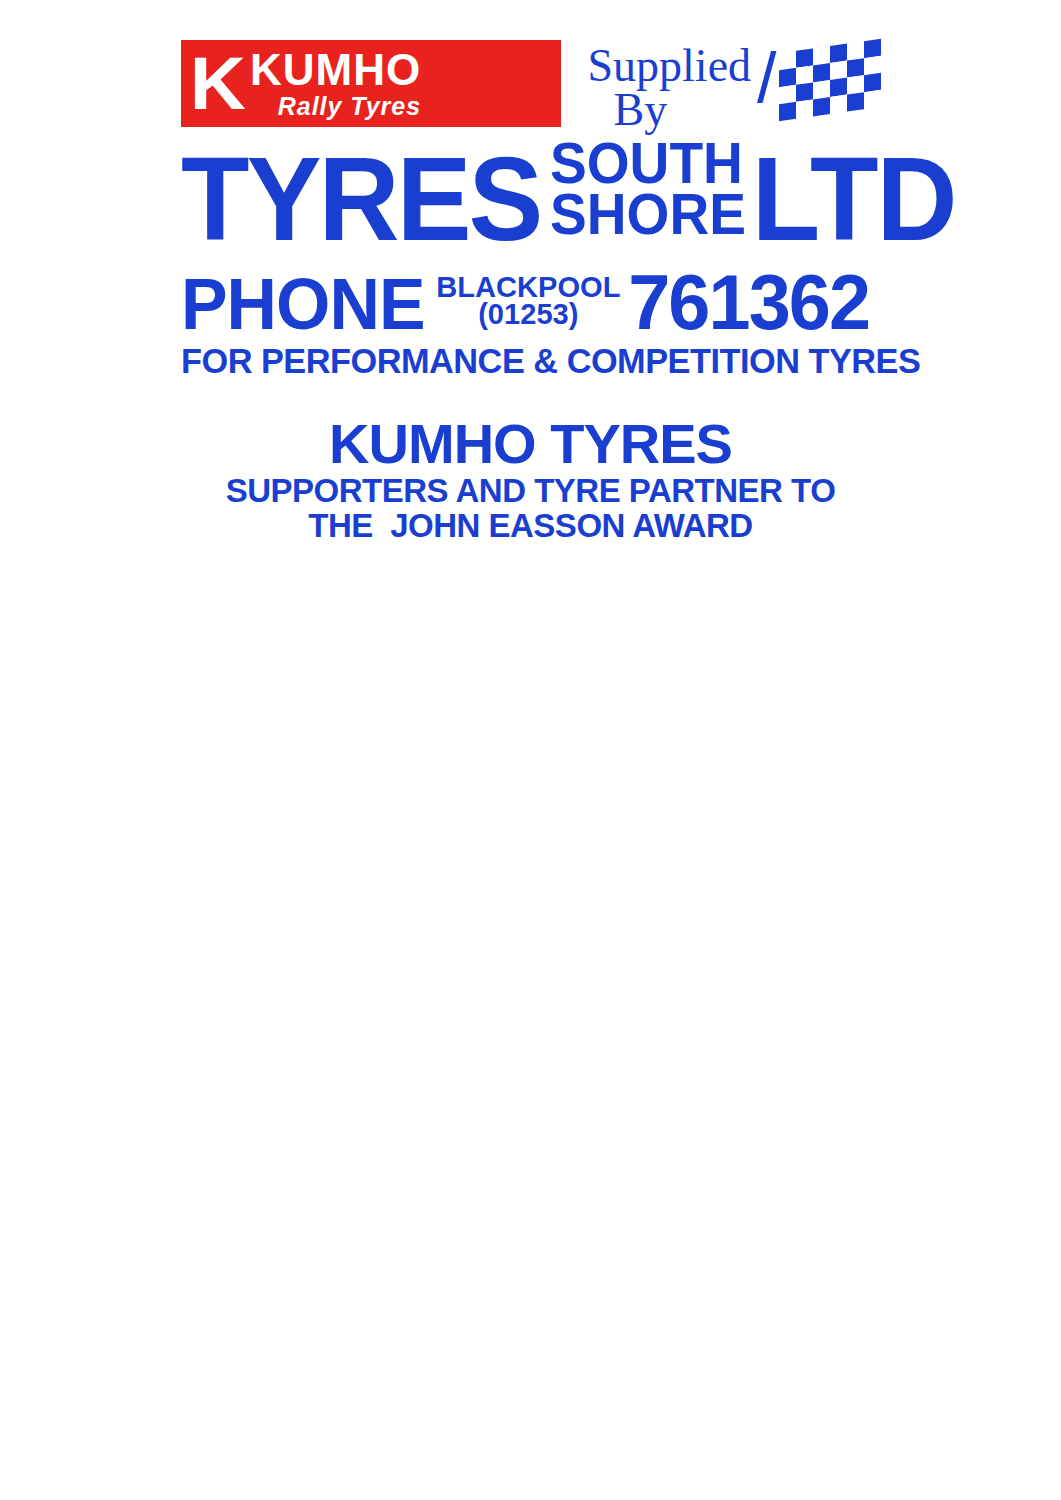K KUMHO Rally Tyres
Supplied By
/
TYRES SOUTH
SHORE LTD
PHONE BLACKPOOL
(01253) 761362
FOR PERFORMANCE & COMPETITION TYRES
KUMHO TYRES
SUPPORTERS AND TYRE PARTNER TO
THE JOHN EASSON AWARD